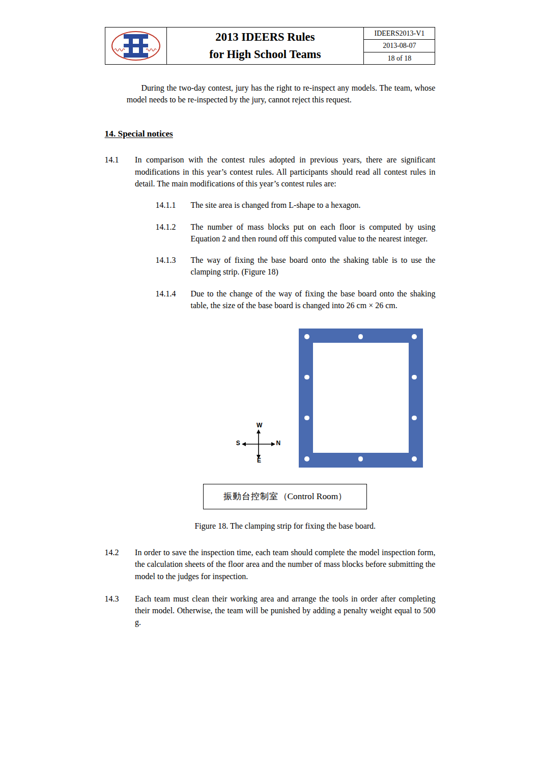| | 2013 IDEERS Rules for High School Teams | / IDEERS2013-V1 / / 2013-08-07 / / 18 of 18 / |
During the two-day contest, jury has the right to re-inspect any models. The team, whose model needs to be re-inspected by the jury, cannot reject this request.
14. Special notices
14.1 In comparison with the contest rules adopted in previous years, there are significant modifications in this year’s contest rules. All participants should read all contest rules in detail. The main modifications of this year’s contest rules are:
14.1.1 The site area is changed from L-shape to a hexagon.
14.1.2 The number of mass blocks put on each floor is computed by using Equation 2 and then round off this computed value to the nearest integer.
14.1.3 The way of fixing the base board onto the shaking table is to use the clamping strip. (Figure 18)
14.1.4 Due to the change of the way of fixing the base board onto the shaking table, the size of the base board is changed into 26 cm × 26 cm.
W E S N
振動台控制室（Control Room）
Figure 18. The clamping strip for fixing the base board.
14.2 In order to save the inspection time, each team should complete the model inspection form, the calculation sheets of the floor area and the number of mass blocks before submitting the model to the judges for inspection.
14.3 Each team must clean their working area and arrange the tools in order after completing their model. Otherwise, the team will be punished by adding a penalty weight equal to 500 g.